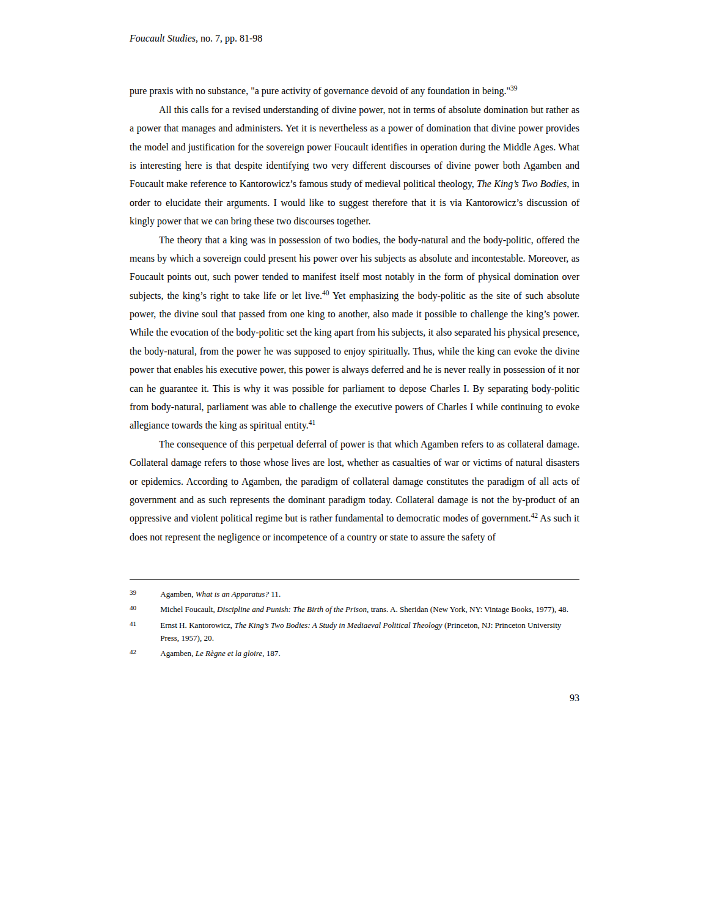Foucault Studies, no. 7, pp. 81-98
pure praxis with no substance, "a pure activity of governance devoid of any foundation in being."39
All this calls for a revised understanding of divine power, not in terms of absolute domination but rather as a power that manages and administers. Yet it is nevertheless as a power of domination that divine power provides the model and justification for the sovereign power Foucault identifies in operation during the Middle Ages. What is interesting here is that despite identifying two very different discourses of divine power both Agamben and Foucault make reference to Kantorowicz’s famous study of medieval political theology, The King’s Two Bodies, in order to elucidate their arguments. I would like to suggest therefore that it is via Kantorowicz’s discussion of kingly power that we can bring these two discourses together.
The theory that a king was in possession of two bodies, the body-natural and the body-politic, offered the means by which a sovereign could present his power over his subjects as absolute and incontestable. Moreover, as Foucault points out, such power tended to manifest itself most notably in the form of physical domination over subjects, the king’s right to take life or let live.40 Yet emphasizing the body-politic as the site of such absolute power, the divine soul that passed from one king to another, also made it possible to challenge the king’s power. While the evocation of the body-politic set the king apart from his subjects, it also separated his physical presence, the body-natural, from the power he was supposed to enjoy spiritually. Thus, while the king can evoke the divine power that enables his executive power, this power is always deferred and he is never really in possession of it nor can he guarantee it. This is why it was possible for parliament to depose Charles I. By separating body-politic from body-natural, parliament was able to challenge the executive powers of Charles I while continuing to evoke allegiance towards the king as spiritual entity.41
The consequence of this perpetual deferral of power is that which Agamben refers to as collateral damage. Collateral damage refers to those whose lives are lost, whether as casualties of war or victims of natural disasters or epidemics. According to Agamben, the paradigm of collateral damage constitutes the paradigm of all acts of government and as such represents the dominant paradigm today. Collateral damage is not the by-product of an oppressive and violent political regime but is rather fundamental to democratic modes of government.42 As such it does not represent the negligence or incompetence of a country or state to assure the safety of
39 Agamben, What is an Apparatus? 11.
40 Michel Foucault, Discipline and Punish: The Birth of the Prison, trans. A. Sheridan (New York, NY: Vintage Books, 1977), 48.
41 Ernst H. Kantorowicz, The King’s Two Bodies: A Study in Mediaeval Political Theology (Princeton, NJ: Princeton University Press, 1957), 20.
42 Agamben, Le Règne et la gloire, 187.
93